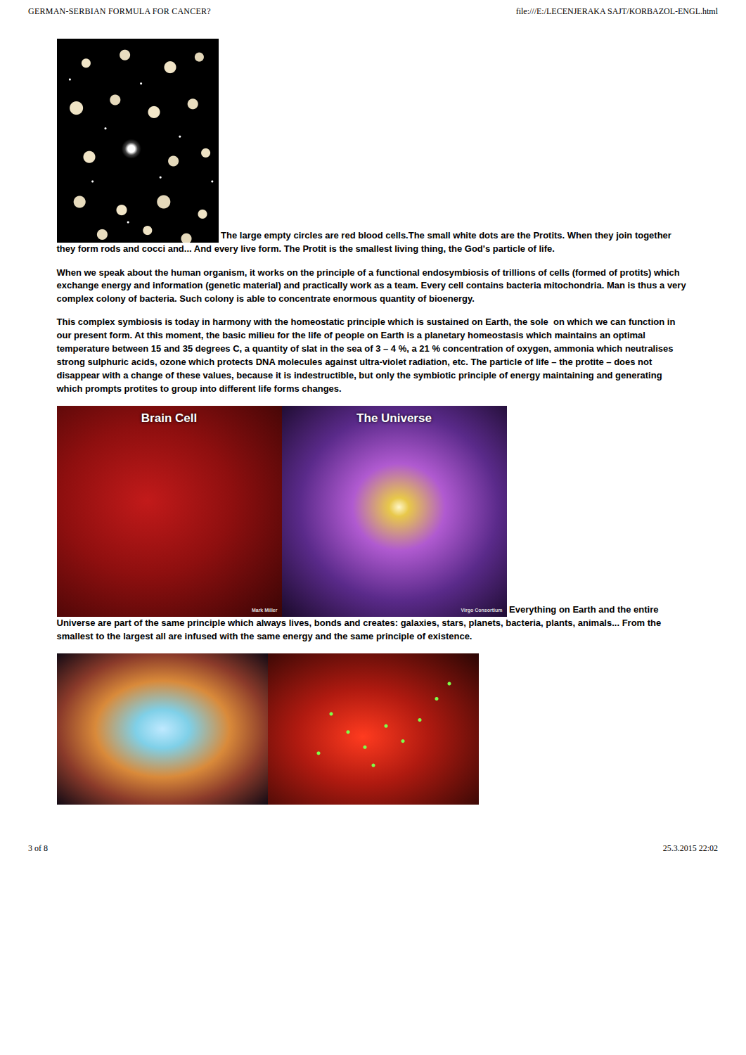GERMAN-SERBIAN FORMULA FOR CANCER?
file:///E:/LECENJERAKA SAJT/KORBAZOL-ENGL.html
The large empty circles are red blood cells.The small white dots are the Protits. When they join together they form rods and cocci and... And every live form. The Protit is the smallest living thing, the God's particle of life.
When we speak about the human organism, it works on the principle of a functional endosymbiosis of trillions of cells (formed of protits) which exchange energy and information (genetic material) and practically work as a team. Every cell contains bacteria mitochondria. Man is thus a very complex colony of bacteria. Such colony is able to concentrate enormous quantity of bioenergy.
This complex symbiosis is today in harmony with the homeostatic principle which is sustained on Earth, the sole on which we can function in our present form. At this moment, the basic milieu for the life of people on Earth is a planetary homeostasis which maintains an optimal temperature between 15 and 35 degrees C, a quantity of slat in the sea of 3 – 4 %, a 21 % concentration of oxygen, ammonia which neutralises strong sulphuric acids, ozone which protects DNA molecules against ultra-violet radiation, etc. The particle of life – the protite – does not disappear with a change of these values, because it is indestructible, but only the symbiotic principle of energy maintaining and generating which prompts protites to group into different life forms changes.
Everything on Earth and the entire Universe are part of the same principle which always lives, bonds and creates: galaxies, stars, planets, bacteria, plants, animals... From the smallest to the largest all are infused with the same energy and the same principle of existence.
3 of 8
25.3.2015 22:02